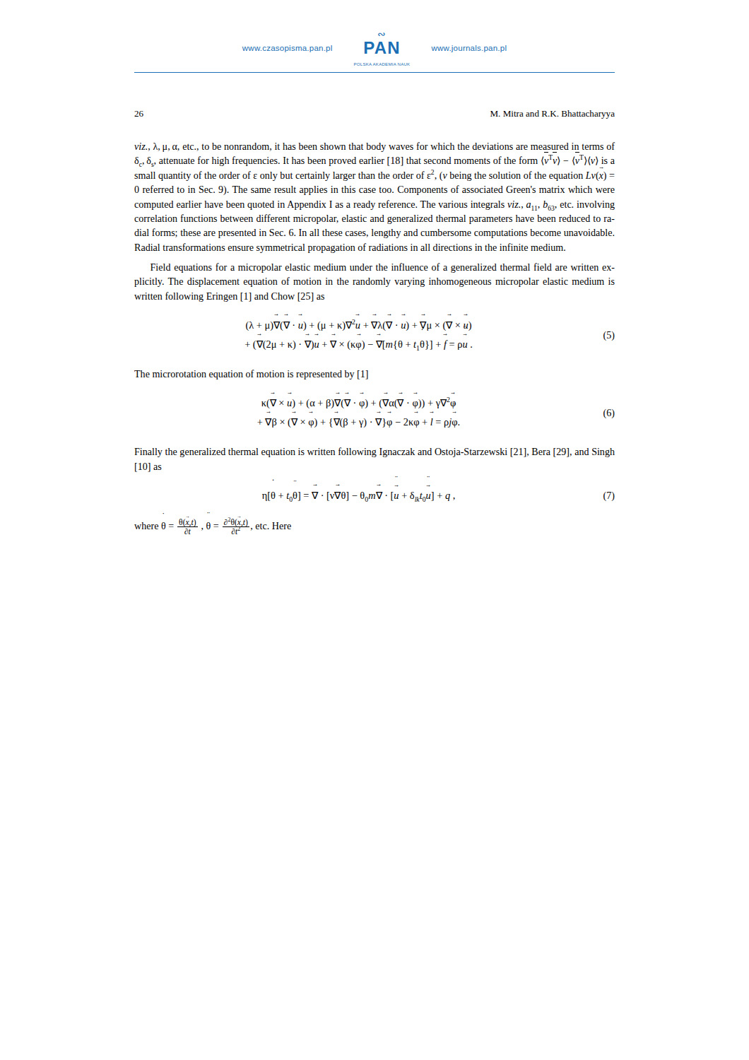www.czasopisma.pan.pl ∾
PAN
POLSKA AKADEMIA NAUK www.journals.pan.pl
26 M. Mitra and R.K. Bhattacharyya
viz., λ, μ, α, etc., to be nonrandom, it has been shown that body waves for which the deviations are measured in terms of δc, δs, attenuate for high frequencies. It has been proved earlier [18] that second moments of the form ⟨vTv⟩ − ⟨vT⟩⟨v⟩ is a small quantity of the order of ε only but certainly larger than the order of ε2, (v being the solution of the equation Lv(x) = 0 referred to in Sec. 9). The same result applies in this case too. Components of associated Green's matrix which were computed earlier have been quoted in Appendix I as a ready reference. The various integrals viz., a11, b63, etc. involving correlation functions between different micropolar, elastic and generalized thermal parameters have been reduced to radial forms; these are presented in Sec. 6. In all these cases, lengthy and cumbersome computations become unavoidable. Radial transformations ensure symmetrical propagation of radiations in all directions in the infinite medium.
Field equations for a micropolar elastic medium under the influence of a generalized thermal field are written explicitly. The displacement equation of motion in the randomly varying inhomogeneous micropolar elastic medium is written following Eringen [1] and Chow [25] as
(λ + μ)∇(∇ · u) + (μ + κ)∇2u + ∇λ(∇ · u) + ∇μ × (∇ × u)
+ (∇(2μ + κ) · ∇)u + ∇ × (κφ) − ∇[m{θ + t1θ}] + f = ρu .
(5)
The microrotation equation of motion is represented by [1]
κ(∇ × u) + (α + β)∇(∇ · φ) + (∇α(∇ · φ)) + γ∇2φ
+ ∇β × (∇ × φ) + {∇(β + γ) · ∇}φ − 2κφ + l = ρjφ.
(6)
Finally the generalized thermal equation is written following Ignaczak and Ostoja-Starzewski [21], Bera [29], and Singh [10] as
η[θ + t0θ] = ∇ · [ν∇θ] − θ0m∇ · [u + δlkt0u] + q ,
(7)
where θ = θ(x,t)∂t , θ = ∂2θ(x,t)∂t2, etc. Here